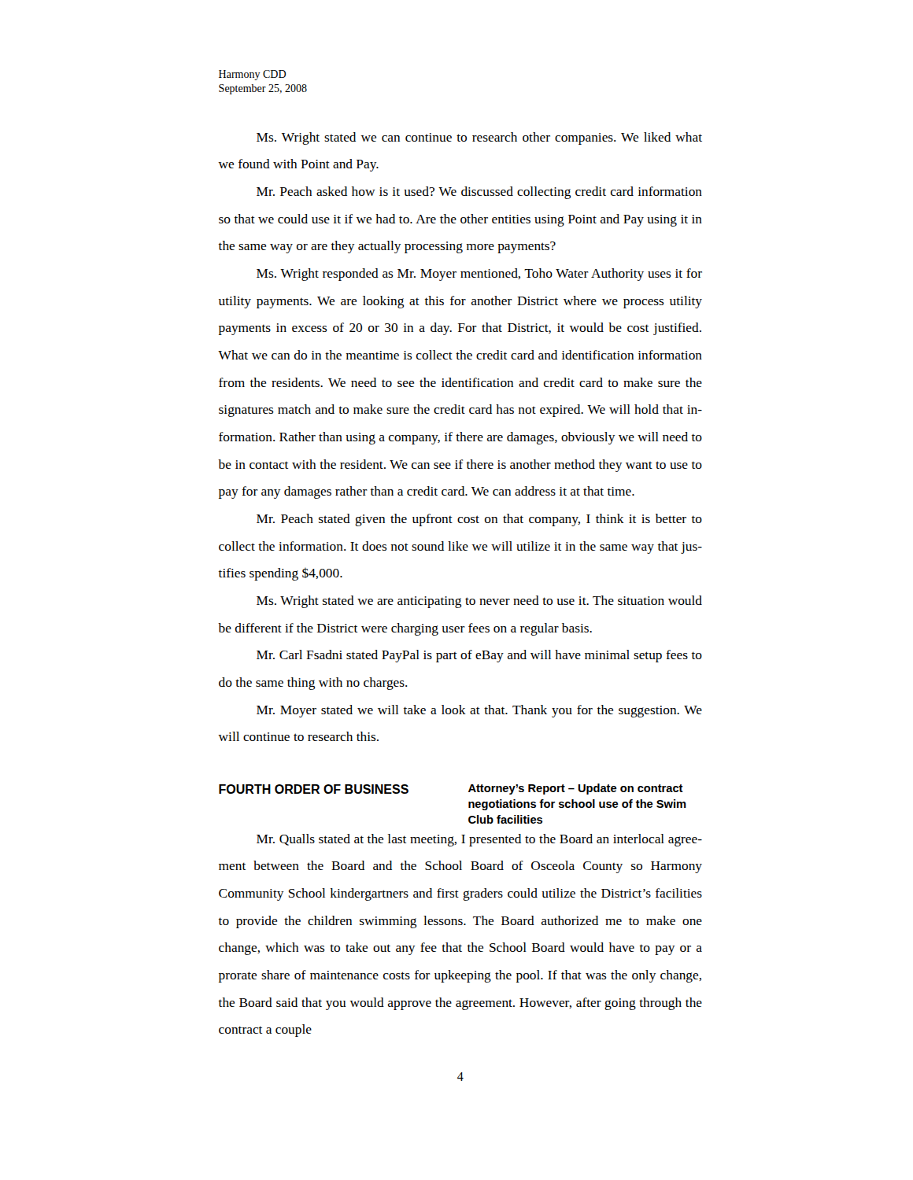Harmony CDD
September 25, 2008
Ms. Wright stated we can continue to research other companies. We liked what we found with Point and Pay.
Mr. Peach asked how is it used? We discussed collecting credit card information so that we could use it if we had to. Are the other entities using Point and Pay using it in the same way or are they actually processing more payments?
Ms. Wright responded as Mr. Moyer mentioned, Toho Water Authority uses it for utility payments. We are looking at this for another District where we process utility payments in excess of 20 or 30 in a day. For that District, it would be cost justified. What we can do in the meantime is collect the credit card and identification information from the residents. We need to see the identification and credit card to make sure the signatures match and to make sure the credit card has not expired. We will hold that information. Rather than using a company, if there are damages, obviously we will need to be in contact with the resident. We can see if there is another method they want to use to pay for any damages rather than a credit card. We can address it at that time.
Mr. Peach stated given the upfront cost on that company, I think it is better to collect the information. It does not sound like we will utilize it in the same way that justifies spending $4,000.
Ms. Wright stated we are anticipating to never need to use it. The situation would be different if the District were charging user fees on a regular basis.
Mr. Carl Fsadni stated PayPal is part of eBay and will have minimal setup fees to do the same thing with no charges.
Mr. Moyer stated we will take a look at that. Thank you for the suggestion. We will continue to research this.
FOURTH ORDER OF BUSINESS
Attorney’s Report – Update on contract negotiations for school use of the Swim Club facilities
Mr. Qualls stated at the last meeting, I presented to the Board an interlocal agreement between the Board and the School Board of Osceola County so Harmony Community School kindergartners and first graders could utilize the District’s facilities to provide the children swimming lessons. The Board authorized me to make one change, which was to take out any fee that the School Board would have to pay or a prorate share of maintenance costs for upkeeping the pool. If that was the only change, the Board said that you would approve the agreement. However, after going through the contract a couple
4